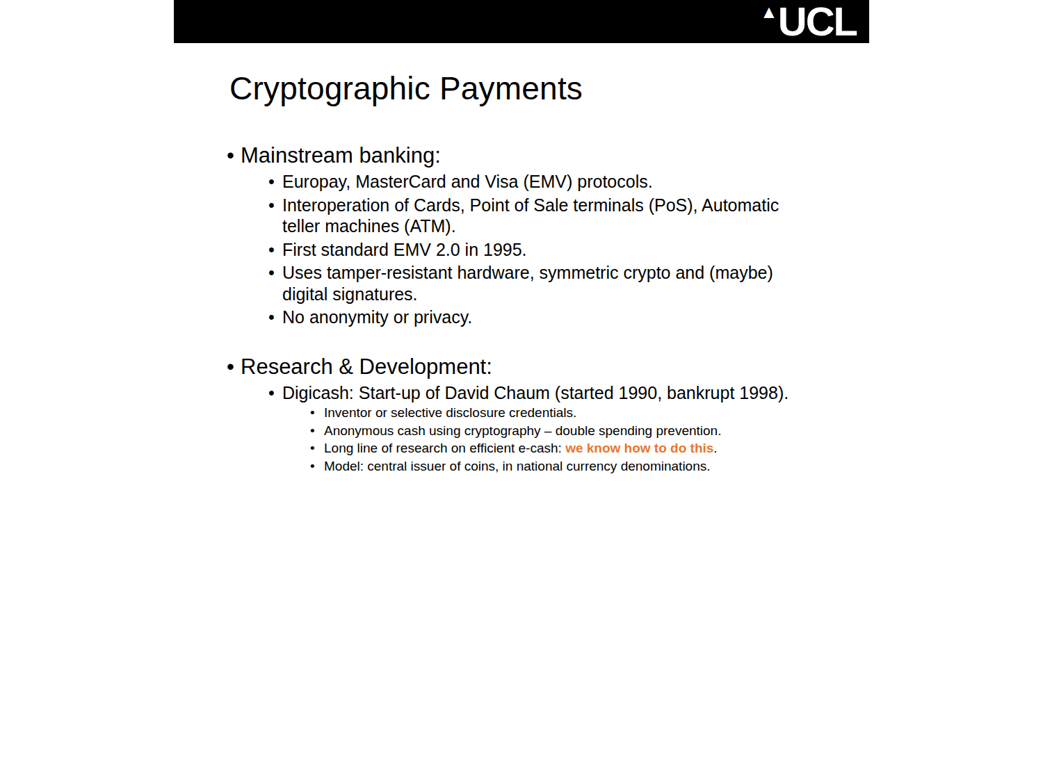▲UCL
Cryptographic Payments
Mainstream banking:
Europay, MasterCard and Visa (EMV) protocols.
Interoperation of Cards, Point of Sale terminals (PoS), Automatic teller machines (ATM).
First standard EMV 2.0 in 1995.
Uses tamper-resistant hardware, symmetric crypto and (maybe) digital signatures.
No anonymity or privacy.
Research & Development:
Digicash: Start-up of David Chaum (started 1990, bankrupt 1998).
Inventor or selective disclosure credentials.
Anonymous cash using cryptography – double spending prevention.
Long line of research on efficient e-cash: we know how to do this.
Model: central issuer of coins, in national currency denominations.